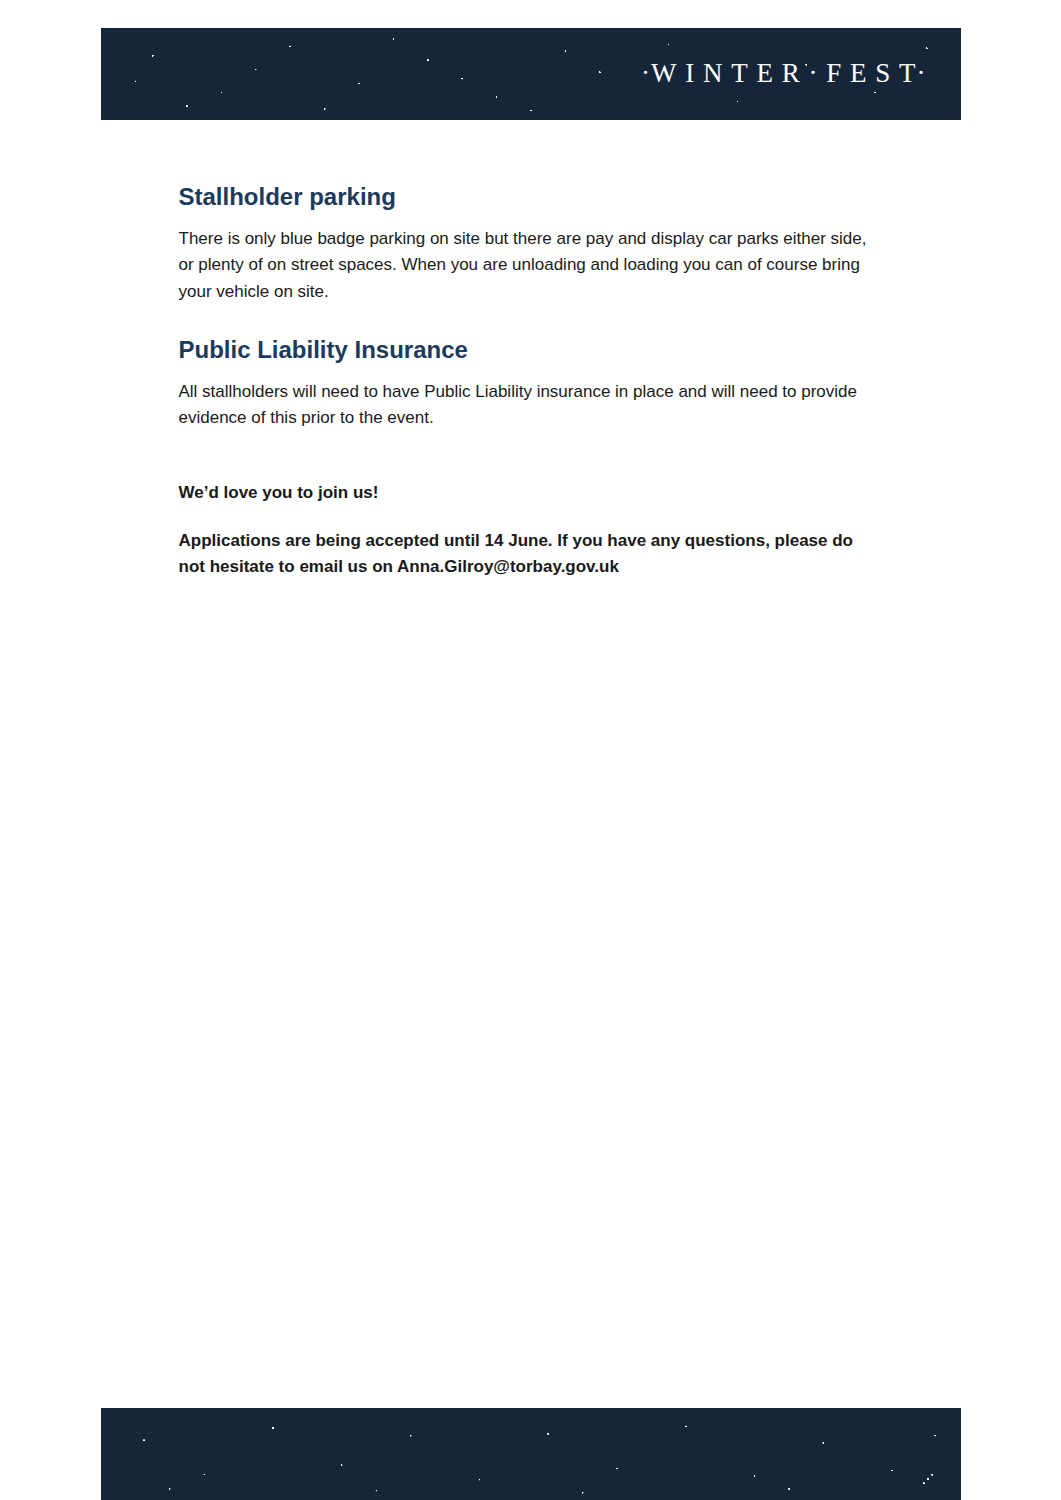·W I N T E R · F E S T·
Stallholder parking
There is only blue badge parking on site but there are pay and display car parks either side, or plenty of on street spaces. When you are unloading and loading you can of course bring your vehicle on site.
Public Liability Insurance
All stallholders will need to have Public Liability insurance in place and will need to provide evidence of this prior to the event.
We’d love you to join us!
Applications are being accepted until 14 June. If you have any questions, please do not hesitate to email us on Anna.Gilroy@torbay.gov.uk